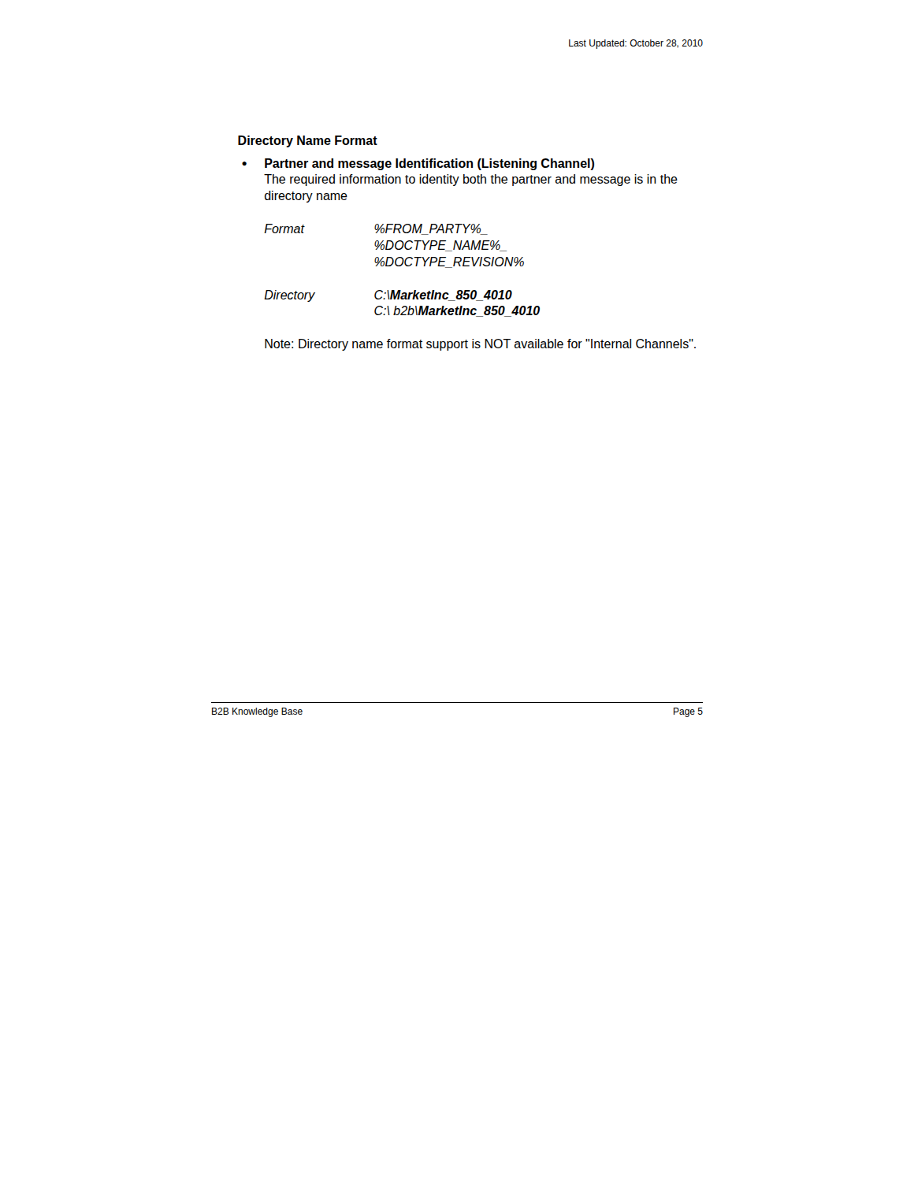Last Updated: October 28, 2010
Directory Name Format
Partner and message Identification (Listening Channel)
The required information to identity both the partner and message is in the directory name
| Format | %FROM_PARTY%_ %DOCTYPE_NAME%_ %DOCTYPE_REVISION% |
| Directory | C:\ MarketInc_850_4010 C:\ b2b\ MarketInc_850_4010 |
Note: Directory name format support is NOT available for "Internal Channels".
B2B Knowledge Base Page 5